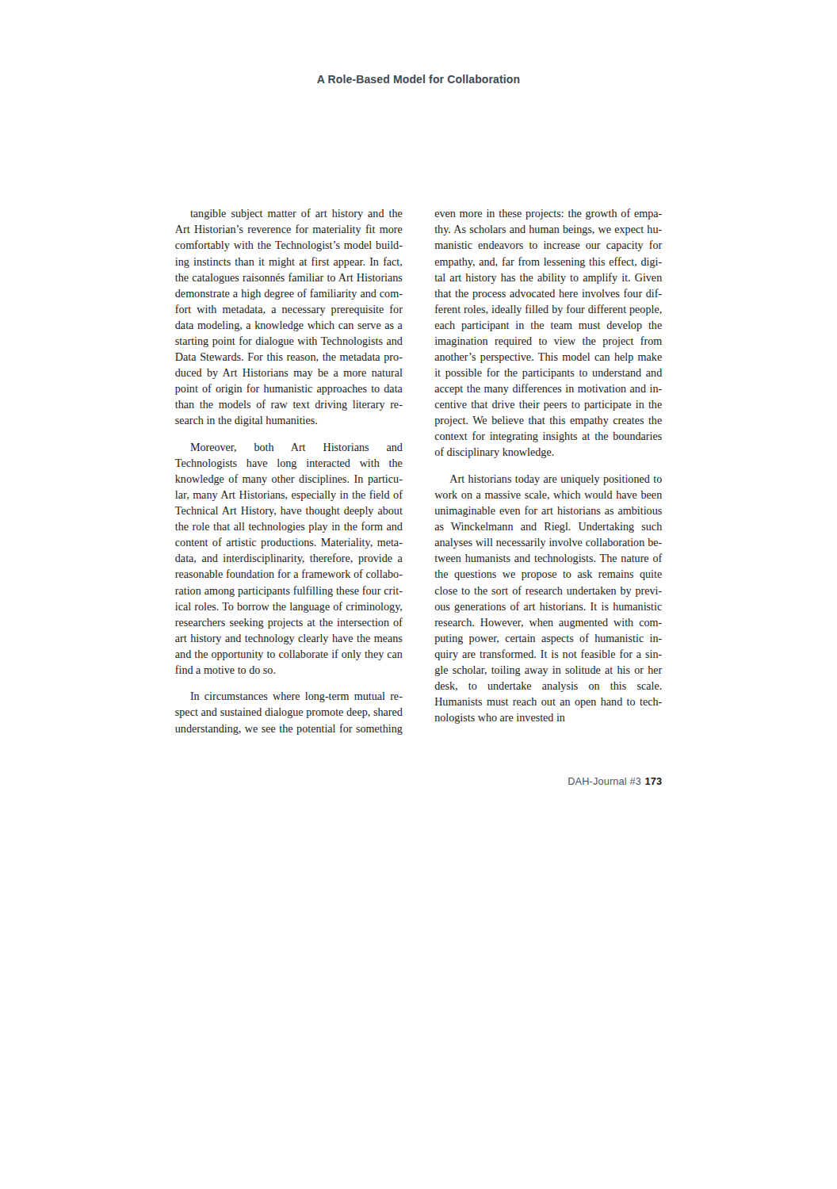A Role-Based Model for Collaboration
tangible subject matter of art history and the Art Historian’s reverence for materiality fit more comfortably with the Technologist’s model building instincts than it might at first appear. In fact, the catalogues raisonnés familiar to Art Historians demonstrate a high degree of familiarity and comfort with metadata, a necessary prerequisite for data modeling, a knowledge which can serve as a starting point for dialogue with Technologists and Data Stewards. For this reason, the metadata produced by Art Historians may be a more natural point of origin for humanistic approaches to data than the models of raw text driving literary research in the digital humanities.
Moreover, both Art Historians and Technologists have long interacted with the knowledge of many other disciplines. In particular, many Art Historians, especially in the field of Technical Art History, have thought deeply about the role that all technologies play in the form and content of artistic productions. Materiality, metadata, and interdisciplinarity, therefore, provide a reasonable foundation for a framework of collaboration among participants fulfilling these four critical roles. To borrow the language of criminology, researchers seeking projects at the intersection of art history and technology clearly have the means and the opportunity to collaborate if only they can find a motive to do so.
In circumstances where long-term mutual respect and sustained dialogue promote deep, shared understanding, we see the potential for something even more in these projects: the growth of empathy. As scholars and human beings, we expect humanistic endeavors to increase our capacity for empathy, and, far from lessening this effect, digital art history has the ability to amplify it. Given that the process advocated here involves four different roles, ideally filled by four different people, each participant in the team must develop the imagination required to view the project from another’s perspective. This model can help make it possible for the participants to understand and accept the many differences in motivation and incentive that drive their peers to participate in the project. We believe that this empathy creates the context for integrating insights at the boundaries of disciplinary knowledge.
Art historians today are uniquely positioned to work on a massive scale, which would have been unimaginable even for art historians as ambitious as Winckelmann and Riegl. Undertaking such analyses will necessarily involve collaboration between humanists and technologists. The nature of the questions we propose to ask remains quite close to the sort of research undertaken by previous generations of art historians. It is humanistic research. However, when augmented with computing power, certain aspects of humanistic inquiry are transformed. It is not feasible for a single scholar, toiling away in solitude at his or her desk, to undertake analysis on this scale. Humanists must reach out an open hand to technologists who are invested in
DAH-Journal #3173